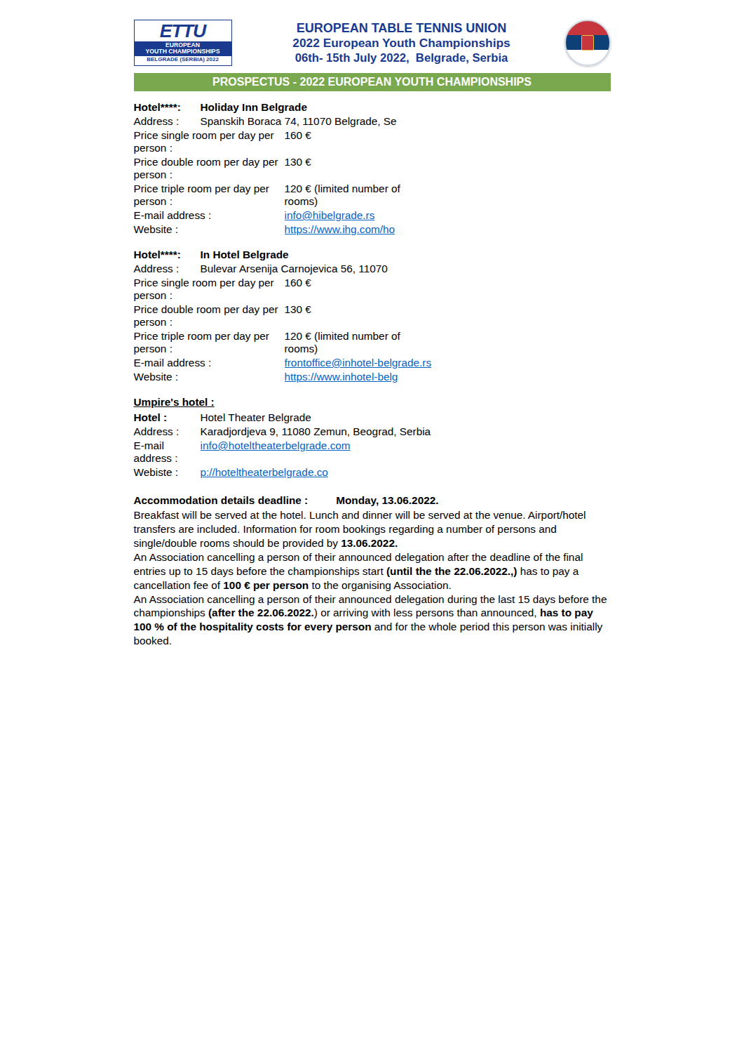ETTU
EUROPEAN
YOUTH CHAMPIONSHIPS
BELGRADE (SERBIA) 2022
EUROPEAN TABLE TENNIS UNION
2022 European Youth Championships
06th- 15th July 2022, Belgrade, Serbia
PROSPECTUS - 2022 EUROPEAN YOUTH CHAMPIONSHIPS
Hotel****:
Holiday Inn Belgrade
Address :
Spanskih Boraca 74, 11070 Belgrade, Se
Price single room per day per person :
160 €
Price double room per day per person :
130 €
Price triple room per day per person :
120 € (limited number of rooms)
E-mail address :
info@hibelgrade.rs
Website :
https://www.ihg.com/ho
Hotel****:
In Hotel Belgrade
Address :
Bulevar Arsenija Carnojevica 56, 11070
Price single room per day per person :
160 €
Price double room per day per person :
130 €
Price triple room per day per person :
120 € (limited number of rooms)
E-mail address :
frontoffice@inhotel-belgrade.rs
Website :
https://www.inhotel-belg
Umpire's hotel :
Hotel :
Hotel Theater Belgrade
Address :
Karadjordjeva 9, 11080 Zemun, Beograd, Serbia
E-mail address :
info@hoteltheaterbelgrade.com
Webiste :
p://hoteltheaterbelgrade.co
Accommodation details deadline :Monday, 13.06.2022.
Breakfast will be served at the hotel. Lunch and dinner will be served at the venue. Airport/hotel transfers are included. Information for room bookings regarding a number of persons and single/double rooms should be provided by 13.06.2022.
An Association cancelling a person of their announced delegation after the deadline of the final entries up to 15 days before the championships start (until the the 22.06.2022.,) has to pay a cancellation fee of 100 € per person to the organising Association.
An Association cancelling a person of their announced delegation during the last 15 days before the championships (after the 22.06.2022.) or arriving with less persons than announced, has to pay 100 % of the hospitality costs for every person and for the whole period this person was initially booked.